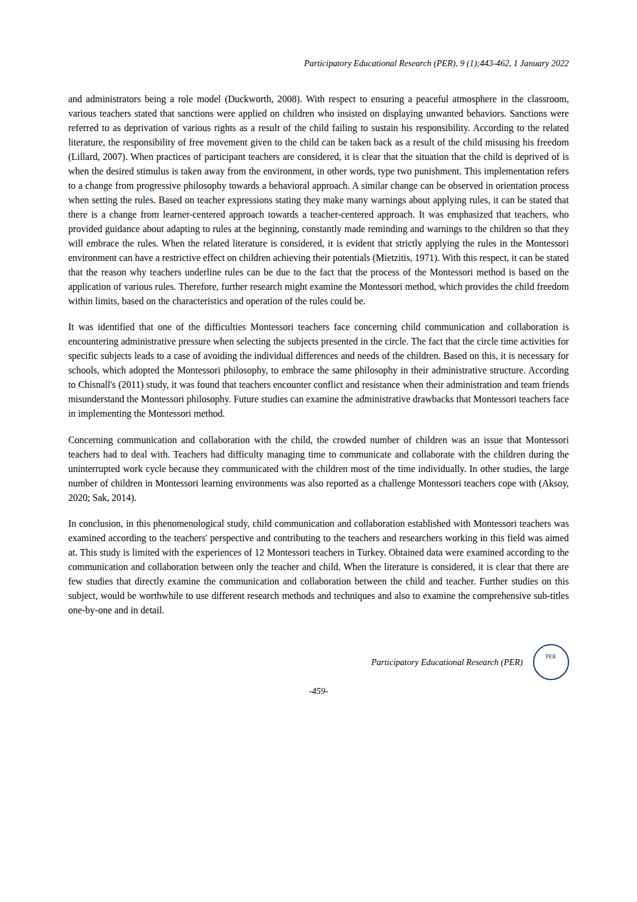Participatory Educational Research (PER), 9 (1);443-462, 1 January 2022
and administrators being a role model (Duckworth, 2008). With respect to ensuring a peaceful atmosphere in the classroom, various teachers stated that sanctions were applied on children who insisted on displaying unwanted behaviors. Sanctions were referred to as deprivation of various rights as a result of the child failing to sustain his responsibility. According to the related literature, the responsibility of free movement given to the child can be taken back as a result of the child misusing his freedom (Lillard, 2007). When practices of participant teachers are considered, it is clear that the situation that the child is deprived of is when the desired stimulus is taken away from the environment, in other words, type two punishment. This implementation refers to a change from progressive philosophy towards a behavioral approach. A similar change can be observed in orientation process when setting the rules. Based on teacher expressions stating they make many warnings about applying rules, it can be stated that there is a change from learner-centered approach towards a teacher-centered approach. It was emphasized that teachers, who provided guidance about adapting to rules at the beginning, constantly made reminding and warnings to the children so that they will embrace the rules. When the related literature is considered, it is evident that strictly applying the rules in the Montessori environment can have a restrictive effect on children achieving their potentials (Mietzitis, 1971). With this respect, it can be stated that the reason why teachers underline rules can be due to the fact that the process of the Montessori method is based on the application of various rules. Therefore, further research might examine the Montessori method, which provides the child freedom within limits, based on the characteristics and operation of the rules could be.
It was identified that one of the difficulties Montessori teachers face concerning child communication and collaboration is encountering administrative pressure when selecting the subjects presented in the circle. The fact that the circle time activities for specific subjects leads to a case of avoiding the individual differences and needs of the children. Based on this, it is necessary for schools, which adopted the Montessori philosophy, to embrace the same philosophy in their administrative structure. According to Chisnall's (2011) study, it was found that teachers encounter conflict and resistance when their administration and team friends misunderstand the Montessori philosophy. Future studies can examine the administrative drawbacks that Montessori teachers face in implementing the Montessori method.
Concerning communication and collaboration with the child, the crowded number of children was an issue that Montessori teachers had to deal with. Teachers had difficulty managing time to communicate and collaborate with the children during the uninterrupted work cycle because they communicated with the children most of the time individually. In other studies, the large number of children in Montessori learning environments was also reported as a challenge Montessori teachers cope with (Aksoy, 2020; Sak, 2014).
In conclusion, in this phenomenological study, child communication and collaboration established with Montessori teachers was examined according to the teachers' perspective and contributing to the teachers and researchers working in this field was aimed at. This study is limited with the experiences of 12 Montessori teachers in Turkey. Obtained data were examined according to the communication and collaboration between only the teacher and child. When the literature is considered, it is clear that there are few studies that directly examine the communication and collaboration between the child and teacher. Further studies on this subject, would be worthwhile to use different research methods and techniques and also to examine the comprehensive sub-titles one-by-one and in detail.
Participatory Educational Research (PER) PER
-459-